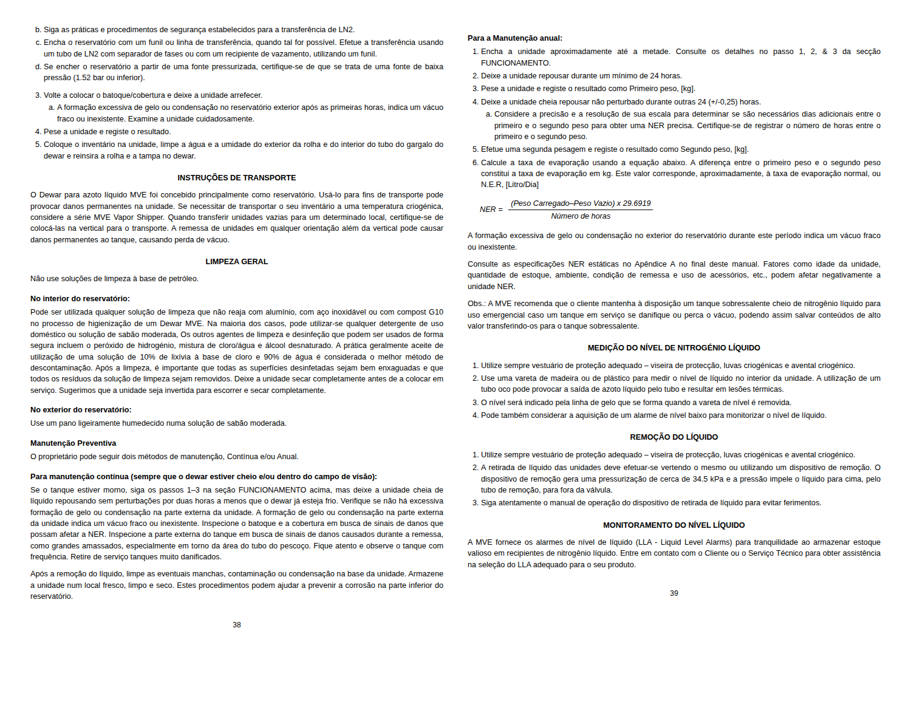Siga as práticas e procedimentos de segurança estabelecidos para a transferência de LN2.
Encha o reservatório com um funil ou linha de transferência, quando tal for possível. Efetue a transferência usando um tubo de LN2 com separador de fases ou com um recipiente de vazamento, utilizando um funil.
Se encher o reservatório a partir de uma fonte pressurizada, certifique-se de que se trata de uma fonte de baixa pressão (1.52 bar ou inferior).
Volte a colocar o batoque/cobertura e deixe a unidade arrefecer.
A formação excessiva de gelo ou condensação no reservatório exterior após as primeiras horas, indica um vácuo fraco ou inexistente. Examine a unidade cuidadosamente.
Pese a unidade e registe o resultado.
Coloque o inventário na unidade, limpe a água e a umidade do exterior da rolha e do interior do tubo do gargalo do dewar e reinsira a rolha e a tampa no dewar.
Instruções de Transporte
O Dewar para azoto líquido MVE foi concebido principalmente como reservatório. Usá-lo para fins de transporte pode provocar danos permanentes na unidade. Se necessitar de transportar o seu inventário a uma temperatura criogénica, considere a série MVE Vapor Shipper. Quando transferir unidades vazias para um determinado local, certifique-se de colocá-las na vertical para o transporte. A remessa de unidades em qualquer orientação além da vertical pode causar danos permanentes ao tanque, causando perda de vácuo.
Limpeza Geral
Não use soluções de limpeza à base de petróleo.
No interior do reservatório:
Pode ser utilizada qualquer solução de limpeza que não reaja com alumínio, com aço inoxidável ou com compost G10 no processo de higienização de um Dewar MVE. Na maioria dos casos, pode utilizar-se qualquer detergente de uso doméstico ou solução de sabão moderada, Os outros agentes de limpeza e desinfeção que podem ser usados de forma segura incluem o peróxido de hidrogénio, mistura de cloro/água e álcool desnaturado. A prática geralmente aceite de utilização de uma solução de 10% de lixívia à base de cloro e 90% de água é considerada o melhor método de descontaminação. Após a limpeza, é importante que todas as superfícies desinfetadas sejam bem enxaguadas e que todos os resíduos da solução de limpeza sejam removidos. Deixe a unidade secar completamente antes de a colocar em serviço. Sugerimos que a unidade seja invertida para escorrer e secar completamente.
No exterior do reservatório:
Use um pano ligeiramente humedecido numa solução de sabão moderada.
Manutenção Preventiva
O proprietário pode seguir dois métodos de manutenção, Contínua e/ou Anual.
Para manutenção contínua (sempre que o dewar estiver cheio e/ou dentro do campo de visão):
Se o tanque estiver morno, siga os passos 1–3 na seção FUNCIONAMENTO acima, mas deixe a unidade cheia de líquido repousando sem perturbações por duas horas a menos que o dewar já esteja frio. Verifique se não há excessiva formação de gelo ou condensação na parte externa da unidade. A formação de gelo ou condensação na parte externa da unidade indica um vácuo fraco ou inexistente. Inspecione o batoque e a cobertura em busca de sinais de danos que possam afetar a NER. Inspecione a parte externa do tanque em busca de sinais de danos causados durante a remessa, como grandes amassados, especialmente em torno da área do tubo do pescoço. Fique atento e observe o tanque com frequência. Retire de serviço tanques muito danificados.
Após a remoção do líquido, limpe as eventuais manchas, contaminação ou condensação na base da unidade. Armazene a unidade num local fresco, limpo e seco. Estes procedimentos podem ajudar a prevenir a corrosão na parte inferior do reservatório.
38
Para a Manutenção anual:
Encha a unidade aproximadamente até a metade. Consulte os detalhes no passo 1, 2, & 3 da secção FUNCIONAMENTO.
Deixe a unidade repousar durante um mínimo de 24 horas.
Pese a unidade e registe o resultado como Primeiro peso, [kg].
Deixe a unidade cheia repousar não perturbado durante outras 24 (+/-0,25) horas.
Considere a precisão e a resolução de sua escala para determinar se são necessários dias adicionais entre o primeiro e o segundo peso para obter uma NER precisa. Certifique-se de registrar o número de horas entre o primeiro e o segundo peso.
Efetue uma segunda pesagem e registe o resultado como Segundo peso, [kg].
Calcule a taxa de evaporação usando a equação abaixo. A diferença entre o primeiro peso e o segundo peso constitui a taxa de evaporação em kg. Este valor corresponde, aproximadamente, à taxa de evaporação normal, ou N.E.R, [Litro/Dia]
NER = (Peso Carregado–Peso Vazio) x 29.6919 Número de horas
A formação excessiva de gelo ou condensação no exterior do reservatório durante este período indica um vácuo fraco ou inexistente.
Consulte as especificações NER estáticas no Apêndice A no final deste manual. Fatores como idade da unidade, quantidade de estoque, ambiente, condição de remessa e uso de acessórios, etc., podem afetar negativamente a unidade NER.
Obs.: A MVE recomenda que o cliente mantenha à disposição um tanque sobressalente cheio de nitrogênio líquido para uso emergencial caso um tanque em serviço se danifique ou perca o vácuo, podendo assim salvar conteúdos de alto valor transferindo-os para o tanque sobressalente.
Medição do Nível de Nitrogénio Líquido
Utilize sempre vestuário de proteção adequado – viseira de protecção, luvas criogénicas e avental criogénico.
Use uma vareta de madeira ou de plástico para medir o nível de líquido no interior da unidade. A utilização de um tubo oco pode provocar a saída de azoto líquido pelo tubo e resultar em lesões térmicas.
O nível será indicado pela linha de gelo que se forma quando a vareta de nível é removida.
Pode também considerar a aquisição de um alarme de nível baixo para monitorizar o nível de líquido.
Remoção do Líquido
Utilize sempre vestuário de proteção adequado – viseira de protecção, luvas criogénicas e avental criogénico.
A retirada de líquido das unidades deve efetuar-se vertendo o mesmo ou utilizando um dispositivo de remoção. O dispositivo de remoção gera uma pressurização de cerca de 34.5 kPa e a pressão impele o líquido para cima, pelo tubo de remoção, para fora da válvula.
Siga atentamente o manual de operação do dispositivo de retirada de líquido para evitar ferimentos.
Monitoramento do Nível Líquido
A MVE fornece os alarmes de nível de líquido (LLA - Liquid Level Alarms) para tranquilidade ao armazenar estoque valioso em recipientes de nitrogênio líquido. Entre em contato com o Cliente ou o Serviço Técnico para obter assistência na seleção do LLA adequado para o seu produto.
39